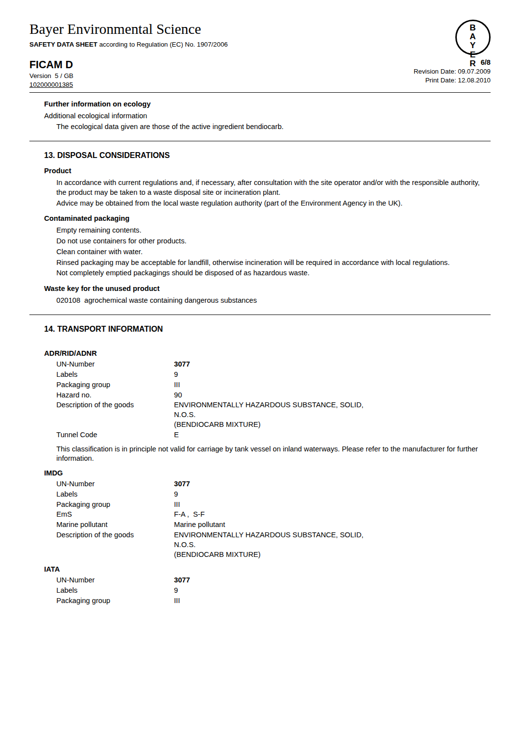Bayer Environmental Science
SAFETY DATA SHEET according to Regulation (EC) No. 1907/2006
B
A
Y
E
R
FICAM D
Version 5 / GB
102000001385
6/8
Revision Date: 09.07.2009
Print Date: 12.08.2010
Further information on ecology
Additional ecological information
The ecological data given are those of the active ingredient bendiocarb.
13. DISPOSAL CONSIDERATIONS
Product
In accordance with current regulations and, if necessary, after consultation with the site operator and/or with the responsible authority, the product may be taken to a waste disposal site or incineration plant.
Advice may be obtained from the local waste regulation authority (part of the Environment Agency in the UK).
Contaminated packaging
Empty remaining contents.
Do not use containers for other products.
Clean container with water.
Rinsed packaging may be acceptable for landfill, otherwise incineration will be required in accordance with local regulations.
Not completely emptied packagings should be disposed of as hazardous waste.
Waste key for the unused product
020108 agrochemical waste containing dangerous substances
14. TRANSPORT INFORMATION
ADR/RID/ADNR
| UN-Number | 3077 |
| Labels | 9 |
| Packaging group | III |
| Hazard no. | 90 |
| Description of the goods | ENVIRONMENTALLY HAZARDOUS SUBSTANCE, SOLID, N.O.S. (BENDIOCARB MIXTURE) |
| Tunnel Code | E |
This classification is in principle not valid for carriage by tank vessel on inland waterways. Please refer to the manufacturer for further information.
IMDG
| UN-Number | 3077 |
| Labels | 9 |
| Packaging group | III |
| EmS | F-A , S-F |
| Marine pollutant | Marine pollutant |
| Description of the goods | ENVIRONMENTALLY HAZARDOUS SUBSTANCE, SOLID, N.O.S. (BENDIOCARB MIXTURE) |
IATA
| UN-Number | 3077 |
| Labels | 9 |
| Packaging group | III |